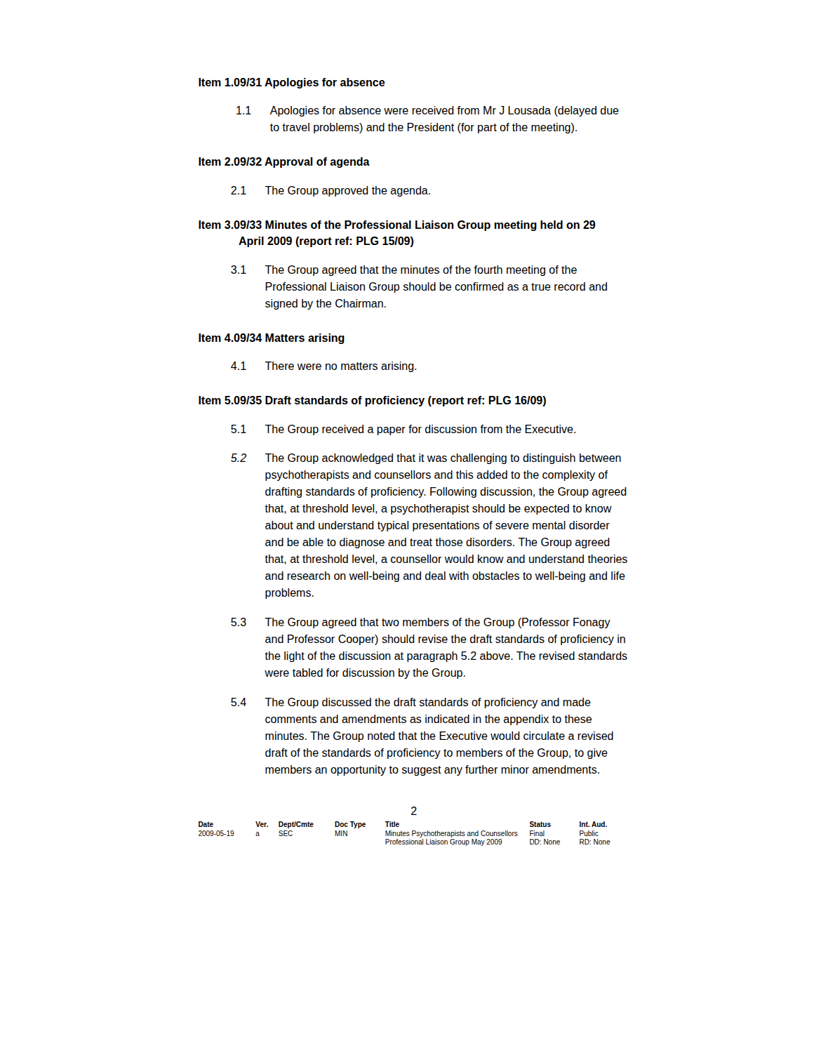Item 1.09/31 Apologies for absence
1.1
Apologies for absence were received from Mr J Lousada (delayed due to travel problems) and the President (for part of the meeting).
Item 2.09/32 Approval of agenda
2.1
The Group approved the agenda.
Item 3.09/33 Minutes of the Professional Liaison Group meeting held on 29 April 2009 (report ref: PLG 15/09)
3.1
The Group agreed that the minutes of the fourth meeting of the Professional Liaison Group should be confirmed as a true record and signed by the Chairman.
Item 4.09/34 Matters arising
4.1
There were no matters arising.
Item 5.09/35 Draft standards of proficiency (report ref: PLG 16/09)
5.1
The Group received a paper for discussion from the Executive.
5.2
The Group acknowledged that it was challenging to distinguish between psychotherapists and counsellors and this added to the complexity of drafting standards of proficiency. Following discussion, the Group agreed that, at threshold level, a psychotherapist should be expected to know about and understand typical presentations of severe mental disorder and be able to diagnose and treat those disorders. The Group agreed that, at threshold level, a counsellor would know and understand theories and research on well-being and deal with obstacles to well-being and life problems.
5.3
The Group agreed that two members of the Group (Professor Fonagy and Professor Cooper) should revise the draft standards of proficiency in the light of the discussion at paragraph 5.2 above. The revised standards were tabled for discussion by the Group.
5.4
The Group discussed the draft standards of proficiency and made comments and amendments as indicated in the appendix to these minutes. The Group noted that the Executive would circulate a revised draft of the standards of proficiency to members of the Group, to give members an opportunity to suggest any further minor amendments.
2
| Date | Ver. | Dept/Cmte | Doc Type | Title | Status | Int. Aud. |
| 2009-05-19 | a | SEC | MIN | Minutes Psychotherapists and Counsellors Professional Liaison Group May 2009 | Final DD: None | Public RD: None |